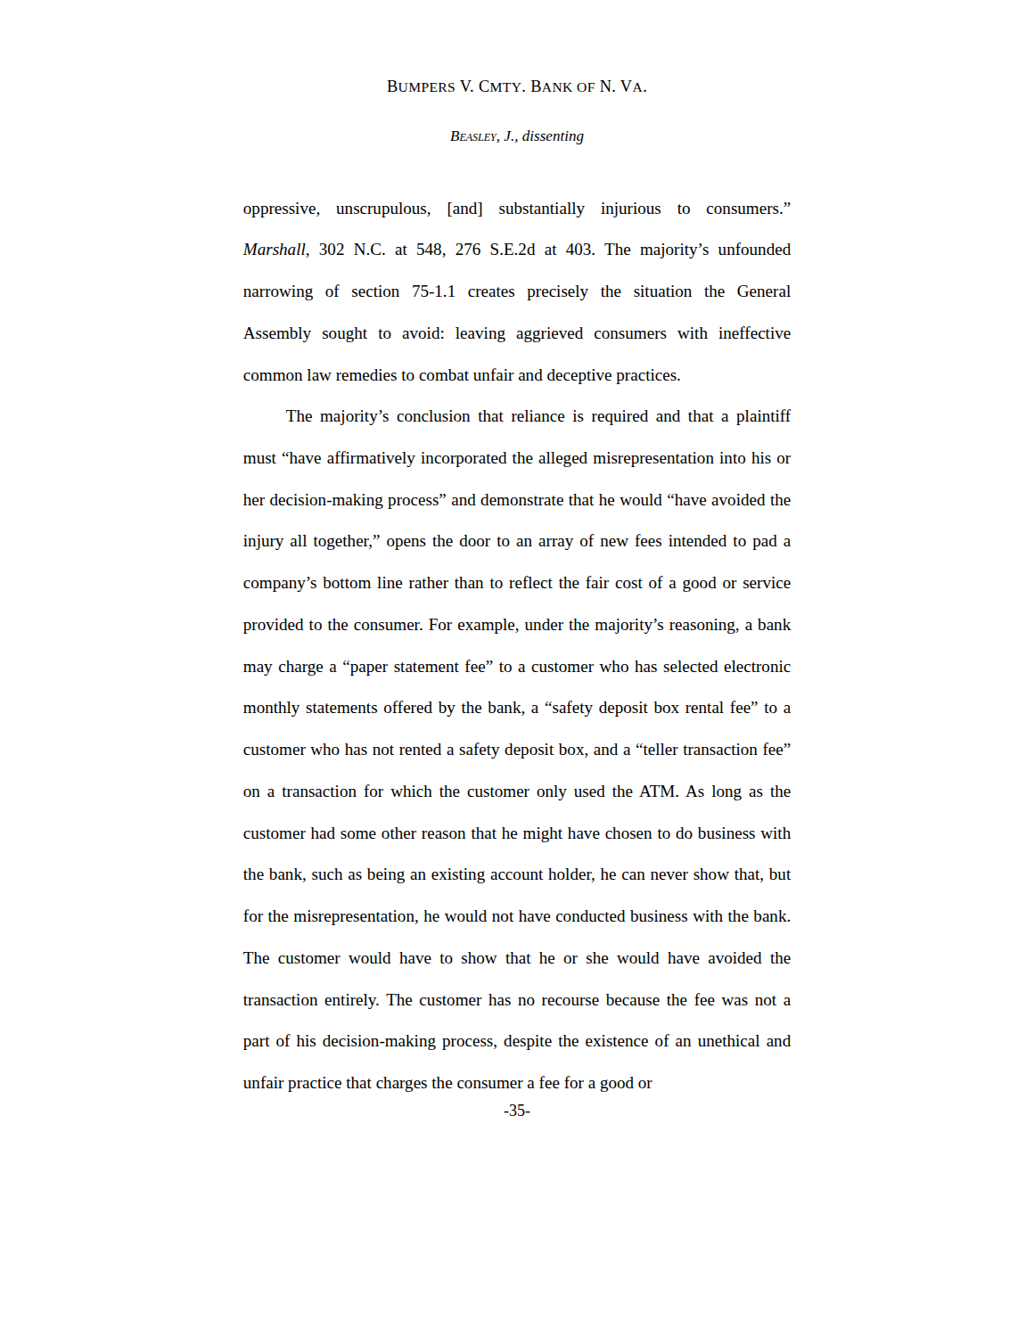BUMPERS V. CMTY. BANK OF N. VA.
Beasley, J., dissenting
oppressive, unscrupulous, [and] substantially injurious to consumers.” Marshall, 302 N.C. at 548, 276 S.E.2d at 403. The majority’s unfounded narrowing of section 75-1.1 creates precisely the situation the General Assembly sought to avoid: leaving aggrieved consumers with ineffective common law remedies to combat unfair and deceptive practices.
The majority’s conclusion that reliance is required and that a plaintiff must “have affirmatively incorporated the alleged misrepresentation into his or her decision-making process” and demonstrate that he would “have avoided the injury all together,” opens the door to an array of new fees intended to pad a company’s bottom line rather than to reflect the fair cost of a good or service provided to the consumer. For example, under the majority’s reasoning, a bank may charge a “paper statement fee” to a customer who has selected electronic monthly statements offered by the bank, a “safety deposit box rental fee” to a customer who has not rented a safety deposit box, and a “teller transaction fee” on a transaction for which the customer only used the ATM. As long as the customer had some other reason that he might have chosen to do business with the bank, such as being an existing account holder, he can never show that, but for the misrepresentation, he would not have conducted business with the bank. The customer would have to show that he or she would have avoided the transaction entirely. The customer has no recourse because the fee was not a part of his decision-making process, despite the existence of an unethical and unfair practice that charges the consumer a fee for a good or
-35-